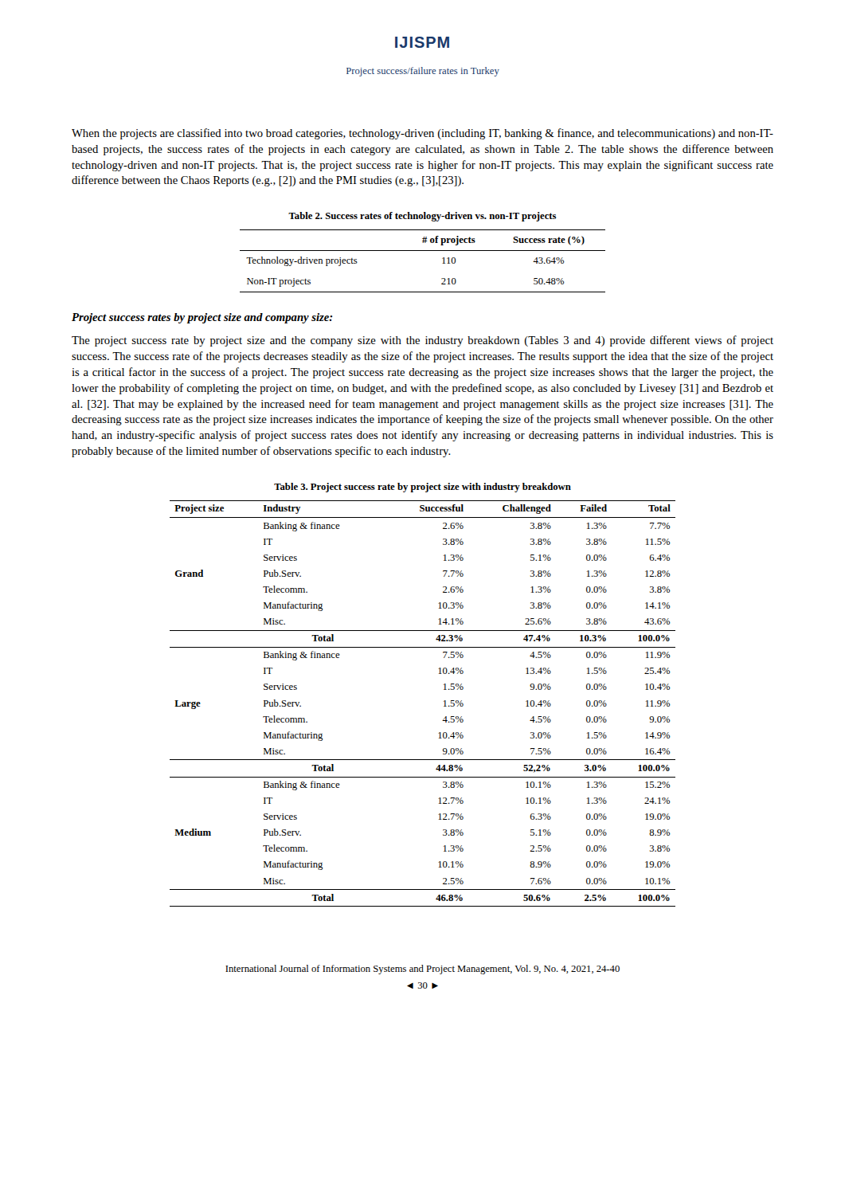IJISPM
Project success/failure rates in Turkey
When the projects are classified into two broad categories, technology-driven (including IT, banking & finance, and telecommunications) and non-IT-based projects, the success rates of the projects in each category are calculated, as shown in Table 2. The table shows the difference between technology-driven and non-IT projects. That is, the project success rate is higher for non-IT projects. This may explain the significant success rate difference between the Chaos Reports (e.g., [2]) and the PMI studies (e.g., [3],[23]).
Table 2. Success rates of technology-driven vs. non-IT projects
| | # of projects | Success rate (%) |
| --- | --- | --- |
| Technology-driven projects | 110 | 43.64% |
| Non-IT projects | 210 | 50.48% |
Project success rates by project size and company size:
The project success rate by project size and the company size with the industry breakdown (Tables 3 and 4) provide different views of project success. The success rate of the projects decreases steadily as the size of the project increases. The results support the idea that the size of the project is a critical factor in the success of a project. The project success rate decreasing as the project size increases shows that the larger the project, the lower the probability of completing the project on time, on budget, and with the predefined scope, as also concluded by Livesey [31] and Bezdrob et al. [32]. That may be explained by the increased need for team management and project management skills as the project size increases [31]. The decreasing success rate as the project size increases indicates the importance of keeping the size of the projects small whenever possible. On the other hand, an industry-specific analysis of project success rates does not identify any increasing or decreasing patterns in individual industries. This is probably because of the limited number of observations specific to each industry.
Table 3. Project success rate by project size with industry breakdown
| Project size | Industry | Successful | Challenged | Failed | Total |
| --- | --- | --- | --- | --- | --- |
| | Banking & finance | 2.6% | 3.8% | 1.3% | 7.7% |
| | IT | 3.8% | 3.8% | 3.8% | 11.5% |
| | Services | 1.3% | 5.1% | 0.0% | 6.4% |
| Grand | Pub.Serv. | 7.7% | 3.8% | 1.3% | 12.8% |
| | Telecomm. | 2.6% | 1.3% | 0.0% | 3.8% |
| | Manufacturing | 10.3% | 3.8% | 0.0% | 14.1% |
| | Misc. | 14.1% | 25.6% | 3.8% | 43.6% |
| | Total | 42.3% | 47.4% | 10.3% | 100.0% |
| | Banking & finance | 7.5% | 4.5% | 0.0% | 11.9% |
| | IT | 10.4% | 13.4% | 1.5% | 25.4% |
| | Services | 1.5% | 9.0% | 0.0% | 10.4% |
| Large | Pub.Serv. | 1.5% | 10.4% | 0.0% | 11.9% |
| | Telecomm. | 4.5% | 4.5% | 0.0% | 9.0% |
| | Manufacturing | 10.4% | 3.0% | 1.5% | 14.9% |
| | Misc. | 9.0% | 7.5% | 0.0% | 16.4% |
| | Total | 44.8% | 52,2% | 3.0% | 100.0% |
| | Banking & finance | 3.8% | 10.1% | 1.3% | 15.2% |
| | IT | 12.7% | 10.1% | 1.3% | 24.1% |
| | Services | 12.7% | 6.3% | 0.0% | 19.0% |
| Medium | Pub.Serv. | 3.8% | 5.1% | 0.0% | 8.9% |
| | Telecomm. | 1.3% | 2.5% | 0.0% | 3.8% |
| | Manufacturing | 10.1% | 8.9% | 0.0% | 19.0% |
| | Misc. | 2.5% | 7.6% | 0.0% | 10.1% |
| | Total | 46.8% | 50.6% | 2.5% | 100.0% |
International Journal of Information Systems and Project Management, Vol. 9, No. 4, 2021, 24-40
◄ 30 ►